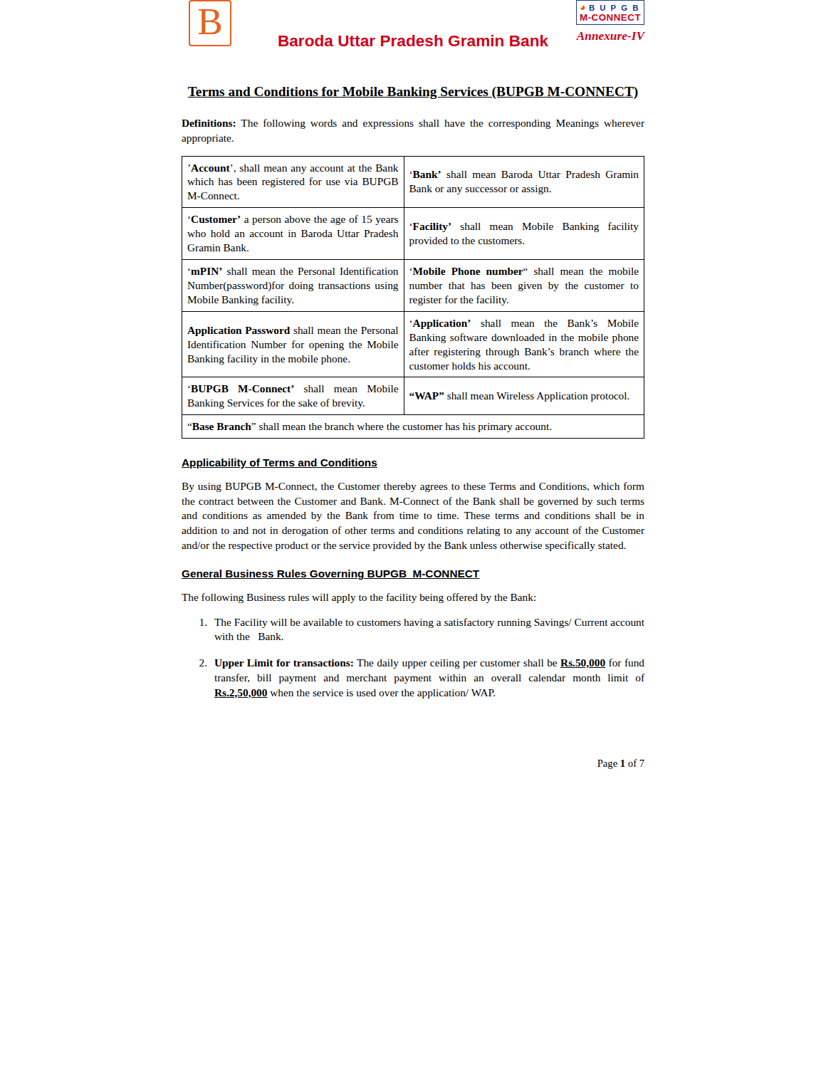B
Baroda Uttar Pradesh Gramin Bank
◕B U P G B
M-CONNECT
Annexure-IV
Terms and Conditions for Mobile Banking Services (BUPGB M-CONNECT)
Definitions: The following words and expressions shall have the corresponding Meanings wherever appropriate.
| ’ Account ’, shall mean any account at the Bank which has been registered for use via BUPGB M-Connect. | ‘ Bank’ shall mean Baroda Uttar Pradesh Gramin Bank or any successor or assign. |
| ‘ Customer’ a person above the age of 15 years who hold an account in Baroda Uttar Pradesh Gramin Bank. | ‘ Facility’ shall mean Mobile Banking facility provided to the customers. |
| ‘ mPIN’ shall mean the Personal Identification Number(password)for doing transactions using Mobile Banking facility. | ‘ Mobile Phone number “ shall mean the mobile number that has been given by the customer to register for the facility. |
| Application Password shall mean the Personal Identification Number for opening the Mobile Banking facility in the mobile phone. | ‘ Application’ shall mean the Bank’s Mobile Banking software downloaded in the mobile phone after registering through Bank’s branch where the customer holds his account. |
| ‘ BUPGB M-Connect’ shall mean Mobile Banking Services for the sake of brevity. | “WAP” shall mean Wireless Application protocol. |
| “ Base Branch ” shall mean the branch where the customer has his primary account. |
Applicability of Terms and Conditions
By using BUPGB M-Connect, the Customer thereby agrees to these Terms and Conditions, which form the contract between the Customer and Bank. M-Connect of the Bank shall be governed by such terms and conditions as amended by the Bank from time to time. These terms and conditions shall be in addition to and not in derogation of other terms and conditions relating to any account of the Customer and/or the respective product or the service provided by the Bank unless otherwise specifically stated.
General Business Rules Governing BUPGB M-CONNECT
The following Business rules will apply to the facility being offered by the Bank:
The Facility will be available to customers having a satisfactory running Savings/ Current account with the Bank.
Upper Limit for transactions: The daily upper ceiling per customer shall be Rs.50,000 for fund transfer, bill payment and merchant payment within an overall calendar month limit of Rs.2,50,000 when the service is used over the application/ WAP.
Page 1 of 7